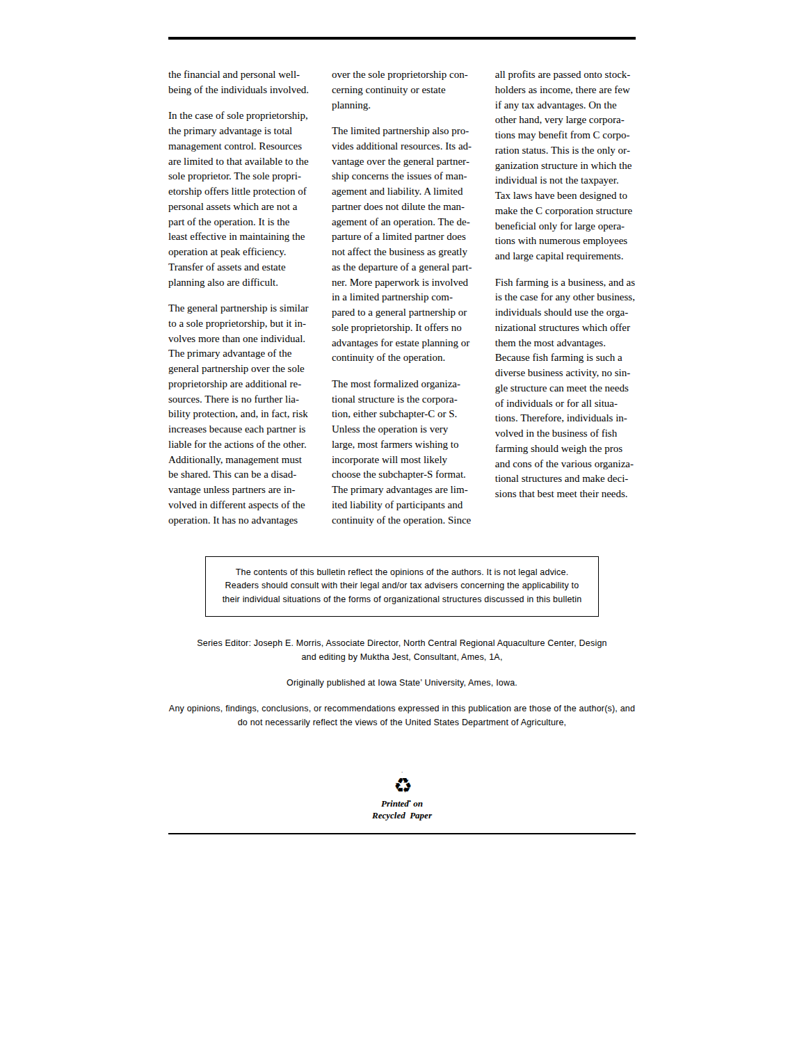the financial and personal well-being of the individuals involved.
In the case of sole proprietorship, the primary advantage is total management control. Resources are limited to that available to the sole proprietor. The sole proprietorship offers little protection of personal assets which are not a part of the operation. It is the least effective in maintaining the operation at peak efficiency. Transfer of assets and estate planning also are difficult.
The general partnership is similar to a sole proprietorship, but it involves more than one individual. The primary advantage of the general partnership over the sole proprietorship are additional resources. There is no further liability protection, and, in fact, risk increases because each partner is liable for the actions of the other. Additionally, management must be shared. This can be a disadvantage unless partners are involved in different aspects of the operation. It has no advantages over the sole proprietorship concerning continuity or estate planning.
The limited partnership also provides additional resources. Its advantage over the general partnership concerns the issues of management and liability. A limited partner does not dilute the management of an operation. The departure of a limited partner does not affect the business as greatly as the departure of a general partner. More paperwork is involved in a limited partnership compared to a general partnership or sole proprietorship. It offers no advantages for estate planning or continuity of the operation.
The most formalized organizational structure is the corporation, either subchapter-C or S. Unless the operation is very large, most farmers wishing to incorporate will most likely choose the subchapter-S format. The primary advantages are limited liability of participants and continuity of the operation. Since all profits are passed onto stockholders as income, there are few if any tax advantages. On the other hand, very large corporations may benefit from C corporation status. This is the only organization structure in which the individual is not the taxpayer. Tax laws have been designed to make the C corporation structure beneficial only for large operations with numerous employees and large capital requirements.
Fish farming is a business, and as is the case for any other business, individuals should use the organizational structures which offer them the most advantages. Because fish farming is such a diverse business activity, no single structure can meet the needs of individuals or for all situations. Therefore, individuals involved in the business of fish farming should weigh the pros and cons of the various organizational structures and make decisions that best meet their needs.
The contents of this bulletin reflect the opinions of the authors. It is not legal advice. Readers should consult with their legal and/or tax advisers concerning the applicability to their individual situations of the forms of organizational structures discussed in this bulletin
Series Editor: Joseph E. Morris, Associate Director, North Central Regional Aquaculture Center, Design and editing by Muktha Jest, Consultant, Ames, 1A,
Originally published at Iowa State’ University, Ames, Iowa.
Any opinions, findings, conclusions, or recommendations expressed in this publication are those of the author(s), and do not necessarily reflect the views of the United States Department of Agriculture,
.
♻
Printed• on
Recycled Paper